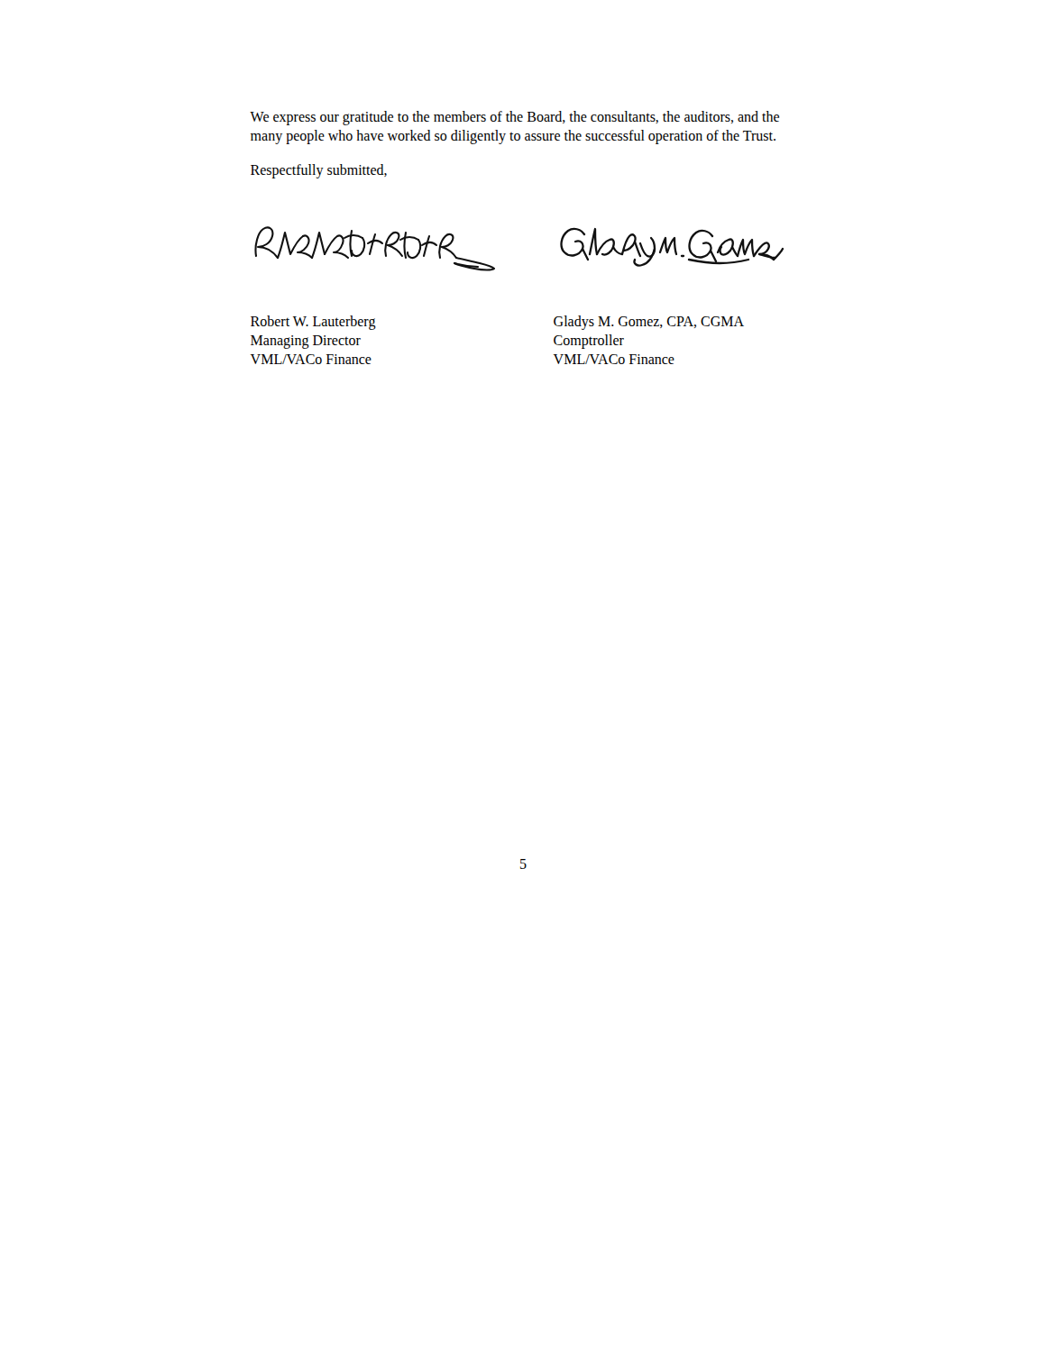We express our gratitude to the members of the Board, the consultants, the auditors, and the many people who have worked so diligently to assure the successful operation of the Trust.
Respectfully submitted,
Robert W. Lauterberg
Managing Director
VML/VACo Finance
Gladys M. Gomez, CPA, CGMA
Comptroller
VML/VACo Finance
5